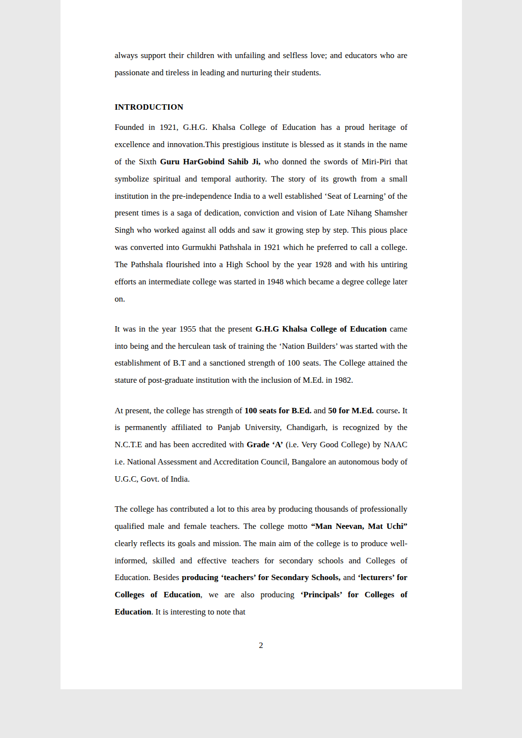always support their children with unfailing and selfless love; and educators who are passionate and tireless in leading and nurturing their students.
INTRODUCTION
Founded in 1921, G.H.G. Khalsa College of Education has a proud heritage of excellence and innovation.This prestigious institute is blessed as it stands in the name of the Sixth Guru HarGobind Sahib Ji, who donned the swords of Miri-Piri that symbolize spiritual and temporal authority. The story of its growth from a small institution in the pre-independence India to a well established ‘Seat of Learning’ of the present times is a saga of dedication, conviction and vision of Late Nihang Shamsher Singh who worked against all odds and saw it growing step by step. This pious place was converted into Gurmukhi Pathshala in 1921 which he preferred to call a college. The Pathshala flourished into a High School by the year 1928 and with his untiring efforts an intermediate college was started in 1948 which became a degree college later on.
It was in the year 1955 that the present G.H.G Khalsa College of Education came into being and the herculean task of training the ‘Nation Builders’ was started with the establishment of B.T and a sanctioned strength of 100 seats. The College attained the stature of post-graduate institution with the inclusion of M.Ed. in 1982.
At present, the college has strength of 100 seats for B.Ed. and 50 for M.Ed. course. It is permanently affiliated to Panjab University, Chandigarh, is recognized by the N.C.T.E and has been accredited with Grade ‘A’ (i.e. Very Good College) by NAAC i.e. National Assessment and Accreditation Council, Bangalore an autonomous body of U.G.C, Govt. of India.
The college has contributed a lot to this area by producing thousands of professionally qualified male and female teachers. The college motto “Man Neevan, Mat Uchi” clearly reflects its goals and mission. The main aim of the college is to produce well-informed, skilled and effective teachers for secondary schools and Colleges of Education. Besides producing ‘teachers’ for Secondary Schools, and ‘lecturers’ for Colleges of Education, we are also producing ‘Principals’ for Colleges of Education. It is interesting to note that
2